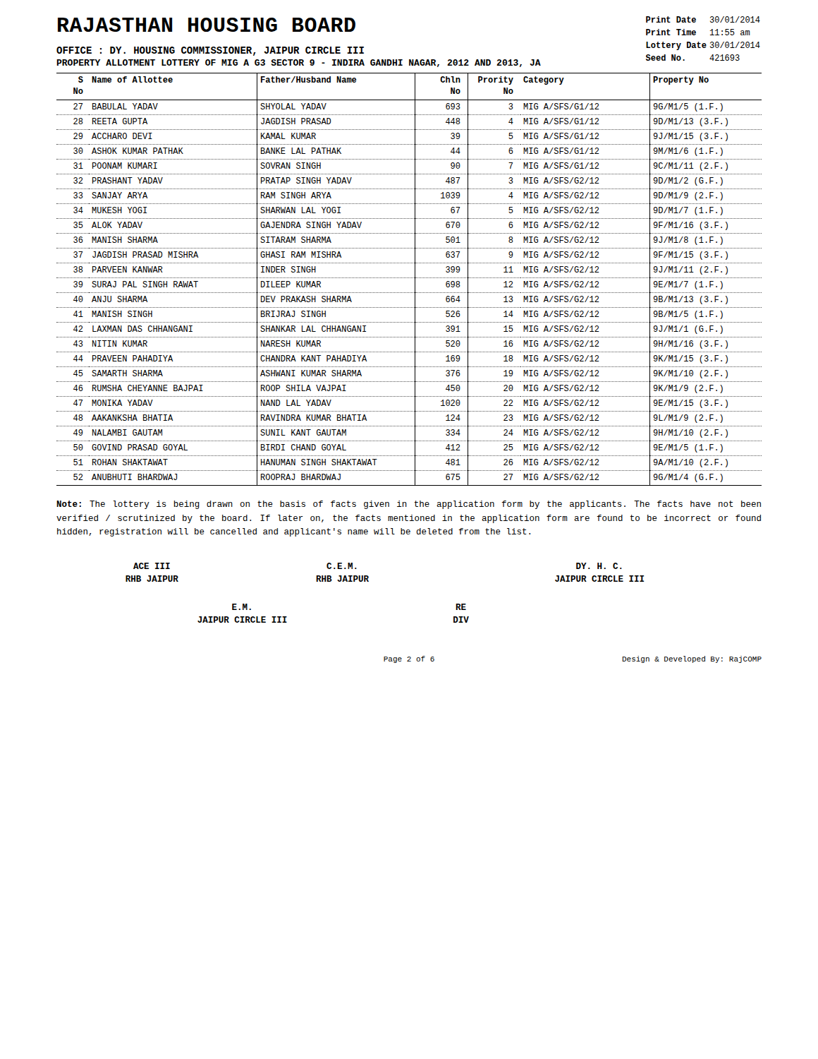RAJASTHAN HOUSING BOARD
| Print Date | 30/01/2014 |
| Print Time | 11:55 am |
| Lottery Date | 30/01/2014 |
| Seed No. | 421693 |
OFFICE : DY. HOUSING COMMISSIONER, JAIPUR CIRCLE III
PROPERTY ALLOTMENT LOTTERY OF MIG A G3 SECTOR 9 - INDIRA GANDHI NAGAR, 2012 AND 2013, JA
| S No | Name of Allottee | Father/Husband Name | Chln No | Prority No | Category | Property No |
| --- | --- | --- | --- | --- | --- | --- |
| 27 | BABULAL YADAV | SHYOLAL YADAV | 693 | 3 | MIG A/SFS/G1/12 | 9G/M1/5 (1.F.) |
| 28 | REETA GUPTA | JAGDISH PRASAD | 448 | 4 | MIG A/SFS/G1/12 | 9D/M1/13 (3.F.) |
| 29 | ACCHARO DEVI | KAMAL KUMAR | 39 | 5 | MIG A/SFS/G1/12 | 9J/M1/15 (3.F.) |
| 30 | ASHOK KUMAR PATHAK | BANKE LAL PATHAK | 44 | 6 | MIG A/SFS/G1/12 | 9M/M1/6 (1.F.) |
| 31 | POONAM KUMARI | SOVRAN SINGH | 90 | 7 | MIG A/SFS/G1/12 | 9C/M1/11 (2.F.) |
| 32 | PRASHANT YADAV | PRATAP SINGH YADAV | 487 | 3 | MIG A/SFS/G2/12 | 9D/M1/2 (G.F.) |
| 33 | SANJAY ARYA | RAM SINGH ARYA | 1039 | 4 | MIG A/SFS/G2/12 | 9D/M1/9 (2.F.) |
| 34 | MUKESH YOGI | SHARWAN LAL YOGI | 67 | 5 | MIG A/SFS/G2/12 | 9D/M1/7 (1.F.) |
| 35 | ALOK YADAV | GAJENDRA SINGH YADAV | 670 | 6 | MIG A/SFS/G2/12 | 9F/M1/16 (3.F.) |
| 36 | MANISH SHARMA | SITARAM SHARMA | 501 | 8 | MIG A/SFS/G2/12 | 9J/M1/8 (1.F.) |
| 37 | JAGDISH PRASAD MISHRA | GHASI RAM MISHRA | 637 | 9 | MIG A/SFS/G2/12 | 9F/M1/15 (3.F.) |
| 38 | PARVEEN KANWAR | INDER SINGH | 399 | 11 | MIG A/SFS/G2/12 | 9J/M1/11 (2.F.) |
| 39 | SURAJ PAL SINGH RAWAT | DILEEP KUMAR | 698 | 12 | MIG A/SFS/G2/12 | 9E/M1/7 (1.F.) |
| 40 | ANJU SHARMA | DEV PRAKASH SHARMA | 664 | 13 | MIG A/SFS/G2/12 | 9B/M1/13 (3.F.) |
| 41 | MANISH SINGH | BRIJRAJ SINGH | 526 | 14 | MIG A/SFS/G2/12 | 9B/M1/5 (1.F.) |
| 42 | LAXMAN DAS CHHANGANI | SHANKAR LAL CHHANGANI | 391 | 15 | MIG A/SFS/G2/12 | 9J/M1/1 (G.F.) |
| 43 | NITIN KUMAR | NARESH KUMAR | 520 | 16 | MIG A/SFS/G2/12 | 9H/M1/16 (3.F.) |
| 44 | PRAVEEN PAHADIYA | CHANDRA KANT PAHADIYA | 169 | 18 | MIG A/SFS/G2/12 | 9K/M1/15 (3.F.) |
| 45 | SAMARTH SHARMA | ASHWANI KUMAR SHARMA | 376 | 19 | MIG A/SFS/G2/12 | 9K/M1/10 (2.F.) |
| 46 | RUMSHA CHEYANNE BAJPAI | ROOP SHILA VAJPAI | 450 | 20 | MIG A/SFS/G2/12 | 9K/M1/9 (2.F.) |
| 47 | MONIKA YADAV | NAND LAL YADAV | 1020 | 22 | MIG A/SFS/G2/12 | 9E/M1/15 (3.F.) |
| 48 | AAKANKSHA BHATIA | RAVINDRA KUMAR BHATIA | 124 | 23 | MIG A/SFS/G2/12 | 9L/M1/9 (2.F.) |
| 49 | NALAMBI GAUTAM | SUNIL KANT GAUTAM | 334 | 24 | MIG A/SFS/G2/12 | 9H/M1/10 (2.F.) |
| 50 | GOVIND PRASAD GOYAL | BIRDI CHAND GOYAL | 412 | 25 | MIG A/SFS/G2/12 | 9E/M1/5 (1.F.) |
| 51 | ROHAN SHAKTAWAT | HANUMAN SINGH SHAKTAWAT | 481 | 26 | MIG A/SFS/G2/12 | 9A/M1/10 (2.F.) |
| 52 | ANUBHUTI BHARDWAJ | ROOPRAJ BHARDWAJ | 675 | 27 | MIG A/SFS/G2/12 | 9G/M1/4 (G.F.) |
Note: The lottery is being drawn on the basis of facts given in the application form by the applicants. The facts have not been verified / scrutinized by the board. If later on, the facts mentioned in the application form are found to be incorrect or found hidden, registration will be cancelled and applicant's name will be deleted from the list.
| ACE III | C.E.M. | DY. H. C. |
| RHB JAIPUR | RHB JAIPUR | JAIPUR CIRCLE III |
| E.M. | RE |
| JAIPUR CIRCLE III | DIV |
Page 2 of 6
Design & Developed By: RajCOMP